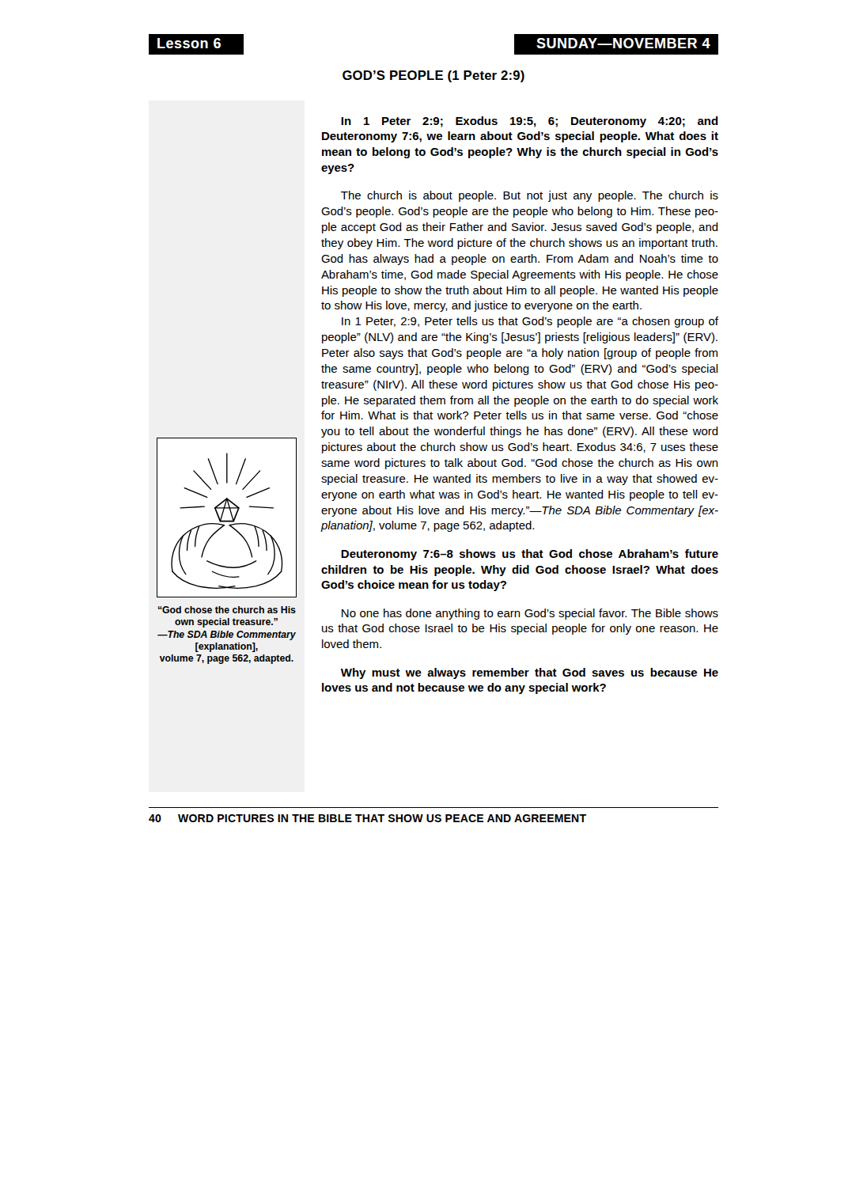Lesson 6
SUNDAY—NOVEMBER 4
GOD’S PEOPLE (1 Peter 2:9)
“God chose the church as His own special treasure.”
—The SDA Bible Commentary [explanation],
volume 7, page 562, adapted.
In 1 Peter 2:9; Exodus 19:5, 6; Deuteronomy 4:20; and Deuteronomy 7:6, we learn about God’s special people. What does it mean to belong to God’s people? Why is the church special in God’s eyes?
The church is about people. But not just any people. The church is God’s people. God’s people are the people who belong to Him. These people accept God as their Father and Savior. Jesus saved God’s people, and they obey Him. The word picture of the church shows us an important truth. God has always had a people on earth. From Adam and Noah’s time to Abraham’s time, God made Special Agreements with His people. He chose His people to show the truth about Him to all people. He wanted His people to show His love, mercy, and justice to everyone on the earth.
In 1 Peter, 2:9, Peter tells us that God’s people are “a chosen group of people” (NLV) and are “the King’s [Jesus’] priests [religious leaders]” (ERV). Peter also says that God’s people are “a holy nation [group of people from the same country], people who belong to God” (ERV) and “God’s special treasure” (NIrV). All these word pictures show us that God chose His people. He separated them from all the people on the earth to do special work for Him. What is that work? Peter tells us in that same verse. God “chose you to tell about the wonderful things he has done” (ERV). All these word pictures about the church show us God’s heart. Exodus 34:6, 7 uses these same word pictures to talk about God. “God chose the church as His own special treasure. He wanted its members to live in a way that showed everyone on earth what was in God’s heart. He wanted His people to tell everyone about His love and His mercy.”—The SDA Bible Commentary [explanation], volume 7, page 562, adapted.
Deuteronomy 7:6–8 shows us that God chose Abraham’s future children to be His people. Why did God choose Israel? What does God’s choice mean for us today?
No one has done anything to earn God’s special favor. The Bible shows us that God chose Israel to be His special people for only one reason. He loved them.
Why must we always remember that God saves us because He loves us and not because we do any special work?
40 WORD PICTURES IN THE BIBLE THAT SHOW US PEACE AND AGREEMENT